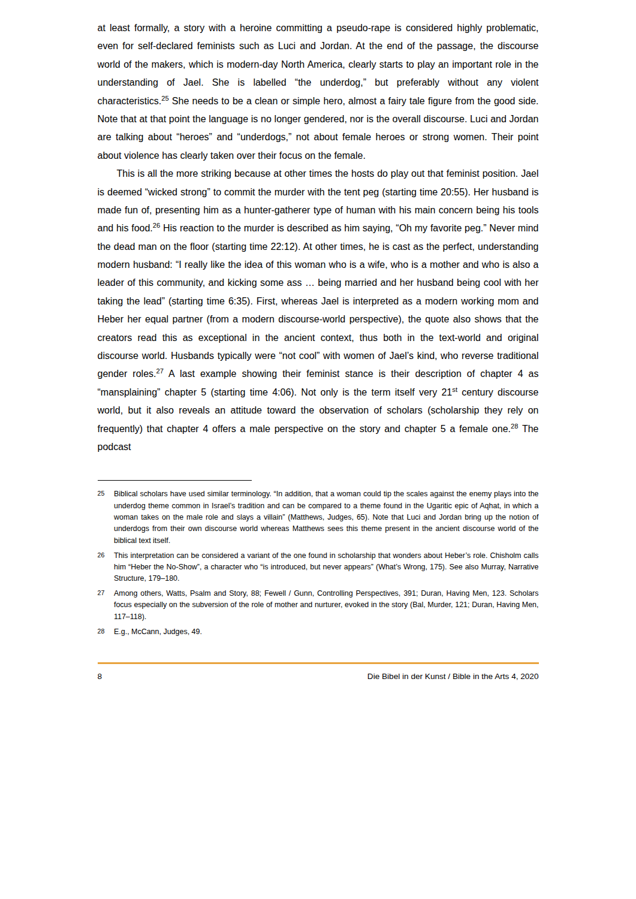at least formally, a story with a heroine committing a pseudo-rape is considered highly problematic, even for self-declared feminists such as Luci and Jordan. At the end of the passage, the discourse world of the makers, which is modern-day North America, clearly starts to play an important role in the understanding of Jael. She is labelled “the underdog,” but preferably without any violent characteristics.25 She needs to be a clean or simple hero, almost a fairy tale figure from the good side. Note that at that point the language is no longer gendered, nor is the overall discourse. Luci and Jordan are talking about “heroes” and “underdogs,” not about female heroes or strong women. Their point about violence has clearly taken over their focus on the female.
This is all the more striking because at other times the hosts do play out that feminist position. Jael is deemed “wicked strong” to commit the murder with the tent peg (starting time 20:55). Her husband is made fun of, presenting him as a hunter-gatherer type of human with his main concern being his tools and his food.26 His reaction to the murder is described as him saying, “Oh my favorite peg.” Never mind the dead man on the floor (starting time 22:12). At other times, he is cast as the perfect, understanding modern husband: “I really like the idea of this woman who is a wife, who is a mother and who is also a leader of this community, and kicking some ass … being married and her husband being cool with her taking the lead” (starting time 6:35). First, whereas Jael is interpreted as a modern working mom and Heber her equal partner (from a modern discourse-world perspective), the quote also shows that the creators read this as exceptional in the ancient context, thus both in the text-world and original discourse world. Husbands typically were “not cool” with women of Jael’s kind, who reverse traditional gender roles.27 A last example showing their feminist stance is their description of chapter 4 as “mansplaining” chapter 5 (starting time 4:06). Not only is the term itself very 21st century discourse world, but it also reveals an attitude toward the observation of scholars (scholarship they rely on frequently) that chapter 4 offers a male perspective on the story and chapter 5 a female one.28 The podcast
25 Biblical scholars have used similar terminology. “In addition, that a woman could tip the scales against the enemy plays into the underdog theme common in Israel’s tradition and can be compared to a theme found in the Ugaritic epic of Aqhat, in which a woman takes on the male role and slays a villain” (Matthews, Judges, 65). Note that Luci and Jordan bring up the notion of underdogs from their own discourse world whereas Matthews sees this theme present in the ancient discourse world of the biblical text itself.
26 This interpretation can be considered a variant of the one found in scholarship that wonders about Heber’s role. Chisholm calls him “Heber the No-Show”, a character who “is introduced, but never appears” (What’s Wrong, 175). See also Murray, Narrative Structure, 179–180.
27 Among others, Watts, Psalm and Story, 88; Fewell / Gunn, Controlling Perspectives, 391; Duran, Having Men, 123. Scholars focus especially on the subversion of the role of mother and nurturer, evoked in the story (Bal, Murder, 121; Duran, Having Men, 117–118).
28 E.g., McCann, Judges, 49.
8 Die Bibel in der Kunst / Bible in the Arts 4, 2020